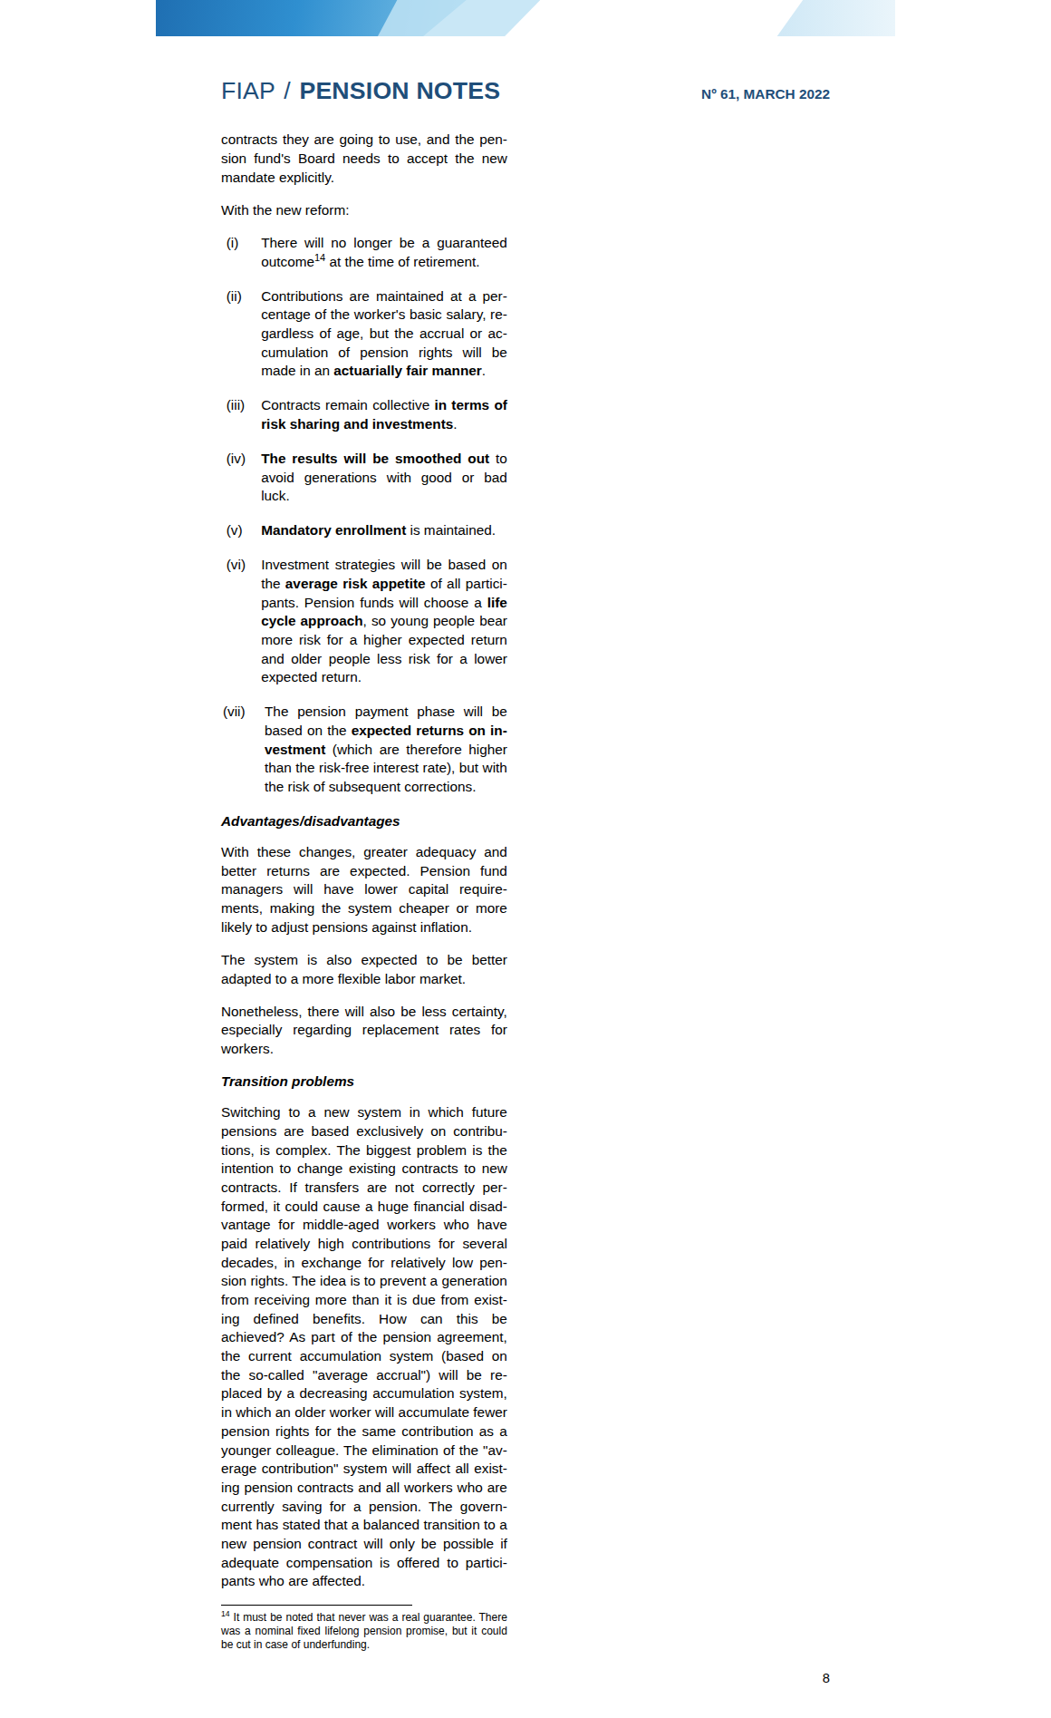FIAP / PENSION NOTES
Nº 61, MARCH 2022
contracts they are going to use, and the pension fund's Board needs to accept the new mandate explicitly.
With the new reform:
(i) There will no longer be a guaranteed outcome14 at the time of retirement.
(ii) Contributions are maintained at a percentage of the worker's basic salary, regardless of age, but the accrual or accumulation of pension rights will be made in an actuarially fair manner.
(iii) Contracts remain collective in terms of risk sharing and investments.
(iv) The results will be smoothed out to avoid generations with good or bad luck.
(v) Mandatory enrollment is maintained.
(vi) Investment strategies will be based on the average risk appetite of all participants. Pension funds will choose a life cycle approach, so young people bear more risk for a higher expected return and older people less risk for a lower expected return.
(vii) The pension payment phase will be based on the expected returns on investment (which are therefore higher than the risk-free interest rate), but with the risk of subsequent corrections.
Advantages/disadvantages
With these changes, greater adequacy and better returns are expected. Pension fund managers will have lower capital requirements, making the system cheaper or more likely to adjust pensions against inflation.
The system is also expected to be better adapted to a more flexible labor market.
Nonetheless, there will also be less certainty, especially regarding replacement rates for workers.
Transition problems
Switching to a new system in which future pensions are based exclusively on contributions, is complex. The biggest problem is the intention to change existing contracts to new contracts. If transfers are not correctly performed, it could cause a huge financial disadvantage for middle-aged workers who have paid relatively high contributions for several decades, in exchange for relatively low pension rights. The idea is to prevent a generation from receiving more than it is due from existing defined benefits. How can this be achieved? As part of the pension agreement, the current accumulation system (based on the so-called "average accrual") will be replaced by a decreasing accumulation system, in which an older worker will accumulate fewer pension rights for the same contribution as a younger colleague. The elimination of the "average contribution" system will affect all existing pension contracts and all workers who are currently saving for a pension. The government has stated that a balanced transition to a new pension contract will only be possible if adequate compensation is offered to participants who are affected.
14 It must be noted that never was a real guarantee. There was a nominal fixed lifelong pension promise, but it could be cut in case of underfunding.
8